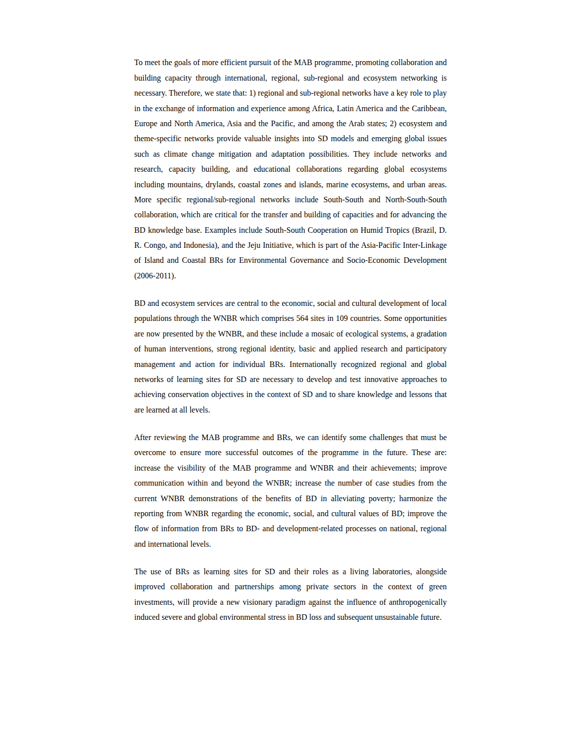To meet the goals of more efficient pursuit of the MAB programme, promoting collaboration and building capacity through international, regional, sub-regional and ecosystem networking is necessary. Therefore, we state that: 1) regional and sub-regional networks have a key role to play in the exchange of information and experience among Africa, Latin America and the Caribbean, Europe and North America, Asia and the Pacific, and among the Arab states; 2) ecosystem and theme-specific networks provide valuable insights into SD models and emerging global issues such as climate change mitigation and adaptation possibilities. They include networks and research, capacity building, and educational collaborations regarding global ecosystems including mountains, drylands, coastal zones and islands, marine ecosystems, and urban areas. More specific regional/sub-regional networks include South-South and North-South-South collaboration, which are critical for the transfer and building of capacities and for advancing the BD knowledge base. Examples include South-South Cooperation on Humid Tropics (Brazil, D. R. Congo, and Indonesia), and the Jeju Initiative, which is part of the Asia-Pacific Inter-Linkage of Island and Coastal BRs for Environmental Governance and Socio-Economic Development (2006-2011).
BD and ecosystem services are central to the economic, social and cultural development of local populations through the WNBR which comprises 564 sites in 109 countries. Some opportunities are now presented by the WNBR, and these include a mosaic of ecological systems, a gradation of human interventions, strong regional identity, basic and applied research and participatory management and action for individual BRs. Internationally recognized regional and global networks of learning sites for SD are necessary to develop and test innovative approaches to achieving conservation objectives in the context of SD and to share knowledge and lessons that are learned at all levels.
After reviewing the MAB programme and BRs, we can identify some challenges that must be overcome to ensure more successful outcomes of the programme in the future. These are: increase the visibility of the MAB programme and WNBR and their achievements; improve communication within and beyond the WNBR; increase the number of case studies from the current WNBR demonstrations of the benefits of BD in alleviating poverty; harmonize the reporting from WNBR regarding the economic, social, and cultural values of BD; improve the flow of information from BRs to BD- and development-related processes on national, regional and international levels.
The use of BRs as learning sites for SD and their roles as a living laboratories, alongside improved collaboration and partnerships among private sectors in the context of green investments, will provide a new visionary paradigm against the influence of anthropogenically induced severe and global environmental stress in BD loss and subsequent unsustainable future.